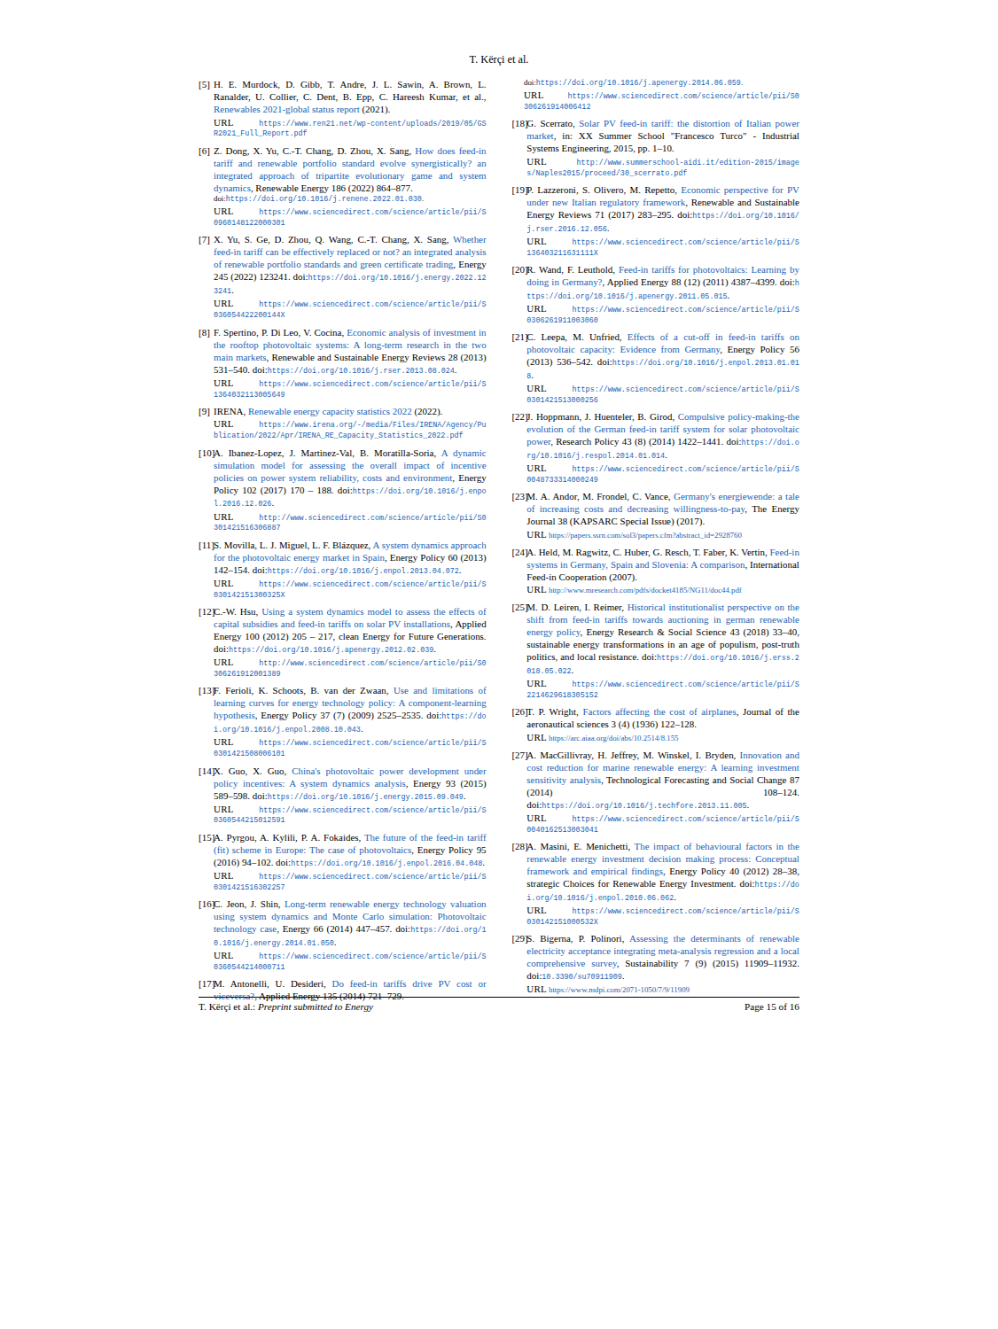T. Kërçi et al.
[5] H. E. Murdock, D. Gibb, T. Andre, J. L. Sawin, A. Brown, L. Ranalder, U. Collier, C. Dent, B. Epp, C. Hareesh Kumar, et al., Renewables 2021-global status report (2021). URL https://www.ren21.net/wp-content/uploads/2019/05/GSR2021_Full_Report.pdf
[6] Z. Dong, X. Yu, C.-T. Chang, D. Zhou, X. Sang, How does feed-in tariff and renewable portfolio standard evolve synergistically? an integrated approach of tripartite evolutionary game and system dynamics, Renewable Energy 186 (2022) 864–877. doi:https://doi.org/10.1016/j.renene.2022.01.030. URL https://www.sciencedirect.com/science/article/pii/S0960148122000301
[7] X. Yu, S. Ge, D. Zhou, Q. Wang, C.-T. Chang, X. Sang, Whether feed-in tariff can be effectively replaced or not? an integrated analysis of renewable portfolio standards and green certificate trading, Energy 245 (2022) 123241. doi:https://doi.org/10.1016/j.energy.2022.123241. URL https://www.sciencedirect.com/science/article/pii/S036054422200144X
[8] F. Spertino, P. Di Leo, V. Cocina, Economic analysis of investment in the rooftop photovoltaic systems: A long-term research in the two main markets, Renewable and Sustainable Energy Reviews 28 (2013) 531–540. doi:https://doi.org/10.1016/j.rser.2013.08.024. URL https://www.sciencedirect.com/science/article/pii/S1364032113005649
[9] IRENA, Renewable energy capacity statistics 2022 (2022). URL https://www.irena.org/-/media/Files/IRENA/Agency/Publication/2022/Apr/IRENA_RE_Capacity_Statistics_2022.pdf
[10] A. Ibanez-Lopez, J. Martinez-Val, B. Moratilla-Soria, A dynamic simulation model for assessing the overall impact of incentive policies on power system reliability, costs and environment, Energy Policy 102 (2017) 170 – 188. doi:https://doi.org/10.1016/j.enpol.2016.12.026. URL http://www.sciencedirect.com/science/article/pii/S0301421516306887
[11] S. Movilla, L. J. Miguel, L. F. Blázquez, A system dynamics approach for the photovoltaic energy market in Spain, Energy Policy 60 (2013) 142–154. doi:https://doi.org/10.1016/j.enpol.2013.04.072. URL https://www.sciencedirect.com/science/article/pii/S030142151300325X
[12] C.-W. Hsu, Using a system dynamics model to assess the effects of capital subsidies and feed-in tariffs on solar PV installations, Applied Energy 100 (2012) 205 – 217, clean Energy for Future Generations. doi:https://doi.org/10.1016/j.apenergy.2012.02.039. URL http://www.sciencedirect.com/science/article/pii/S0306261912001389
[13] F. Ferioli, K. Schoots, B. van der Zwaan, Use and limitations of learning curves for energy technology policy: A component-learning hypothesis, Energy Policy 37 (7) (2009) 2525–2535. doi:https://doi.org/10.1016/j.enpol.2008.10.043. URL https://www.sciencedirect.com/science/article/pii/S0301421508006101
[14] X. Guo, X. Guo, China's photovoltaic power development under policy incentives: A system dynamics analysis, Energy 93 (2015) 589–598. doi:https://doi.org/10.1016/j.energy.2015.09.049. URL https://www.sciencedirect.com/science/article/pii/S0360544215012591
[15] A. Pyrgou, A. Kylili, P. A. Fokaides, The future of the feed-in tariff (fit) scheme in Europe: The case of photovoltaics, Energy Policy 95 (2016) 94–102. doi:https://doi.org/10.1016/j.enpol.2016.04.048. URL https://www.sciencedirect.com/science/article/pii/S0301421516302257
[16] C. Jeon, J. Shin, Long-term renewable energy technology valuation using system dynamics and Monte Carlo simulation: Photovoltaic technology case, Energy 66 (2014) 447–457. doi:https://doi.org/10.1016/j.energy.2014.01.050. URL https://www.sciencedirect.com/science/article/pii/S0360544214000711
[17] M. Antonelli, U. Desideri, Do feed-in tariffs drive PV cost or viceversa?, Applied Energy 135 (2014) 721–729.
doi:https://doi.org/10.1016/j.apenergy.2014.06.059. URL https://www.sciencedirect.com/science/article/pii/S0306261914006412
[18] G. Scerrato, Solar PV feed-in tariff: the distortion of Italian power market, in: XX Summer School "Francesco Turco" - Industrial Systems Engineering, 2015, pp. 1–10. URL http://www.summerschool-aidi.it/edition-2015/images/Naples2015/proceed/30_scerrato.pdf
[19] P. Lazzeroni, S. Olivero, M. Repetto, Economic perspective for PV under new Italian regulatory framework, Renewable and Sustainable Energy Reviews 71 (2017) 283–295. doi:https://doi.org/10.1016/j.rser.2016.12.056. URL https://www.sciencedirect.com/science/article/pii/S136403211631111X
[20] R. Wand, F. Leuthold, Feed-in tariffs for photovoltaics: Learning by doing in Germany?, Applied Energy 88 (12) (2011) 4387–4399. doi:https://doi.org/10.1016/j.apenergy.2011.05.015. URL https://www.sciencedirect.com/science/article/pii/S0306261911003060
[21] C. Leepa, M. Unfried, Effects of a cut-off in feed-in tariffs on photovoltaic capacity: Evidence from Germany, Energy Policy 56 (2013) 536–542. doi:https://doi.org/10.1016/j.enpol.2013.01.018. URL https://www.sciencedirect.com/science/article/pii/S0301421513000256
[22] J. Hoppmann, J. Huenteler, B. Girod, Compulsive policy-making-the evolution of the German feed-in tariff system for solar photovoltaic power, Research Policy 43 (8) (2014) 1422–1441. doi:https://doi.org/10.1016/j.respol.2014.01.014. URL https://www.sciencedirect.com/science/article/pii/S0048733314000249
[23] M. A. Andor, M. Frondel, C. Vance, Germany's energiewende: a tale of increasing costs and decreasing willingness-to-pay, The Energy Journal 38 (KAPSARC Special Issue) (2017). URL https://papers.ssrn.com/sol3/papers.cfm?abstract_id=2928760
[24] A. Held, M. Ragwitz, C. Huber, G. Resch, T. Faber, K. Vertin, Feed-in systems in Germany, Spain and Slovenia: A comparison, International Feed-in Cooperation (2007). URL http://www.mresearch.com/pdfs/docket4185/NG11/doc44.pdf
[25] M. D. Leiren, I. Reimer, Historical institutionalist perspective on the shift from feed-in tariffs towards auctioning in german renewable energy policy, Energy Research & Social Science 43 (2018) 33–40, sustainable energy transformations in an age of populism, post-truth politics, and local resistance. doi:https://doi.org/10.1016/j.erss.2018.05.022. URL https://www.sciencedirect.com/science/article/pii/S2214629618305152
[26] T. P. Wright, Factors affecting the cost of airplanes, Journal of the aeronautical sciences 3 (4) (1936) 122–128. URL https://arc.aiaa.org/doi/abs/10.2514/8.155
[27] A. MacGillivray, H. Jeffrey, M. Winskel, I. Bryden, Innovation and cost reduction for marine renewable energy: A learning investment sensitivity analysis, Technological Forecasting and Social Change 87 (2014) 108–124. doi:https://doi.org/10.1016/j.techfore.2013.11.005. URL https://www.sciencedirect.com/science/article/pii/S0040162513003041
[28] A. Masini, E. Menichetti, The impact of behavioural factors in the renewable energy investment decision making process: Conceptual framework and empirical findings, Energy Policy 40 (2012) 28–38, strategic Choices for Renewable Energy Investment. doi:https://doi.org/10.1016/j.enpol.2010.06.062. URL https://www.sciencedirect.com/science/article/pii/S030142151000532X
[29] S. Bigerna, P. Polinori, Assessing the determinants of renewable electricity acceptance integrating meta-analysis regression and a local comprehensive survey, Sustainability 7 (9) (2015) 11909–11932. doi:10.3390/su70911909. URL https://www.mdpi.com/2071-1050/7/9/11909
T. Kërçi et al.: Preprint submitted to Energy
Page 15 of 16